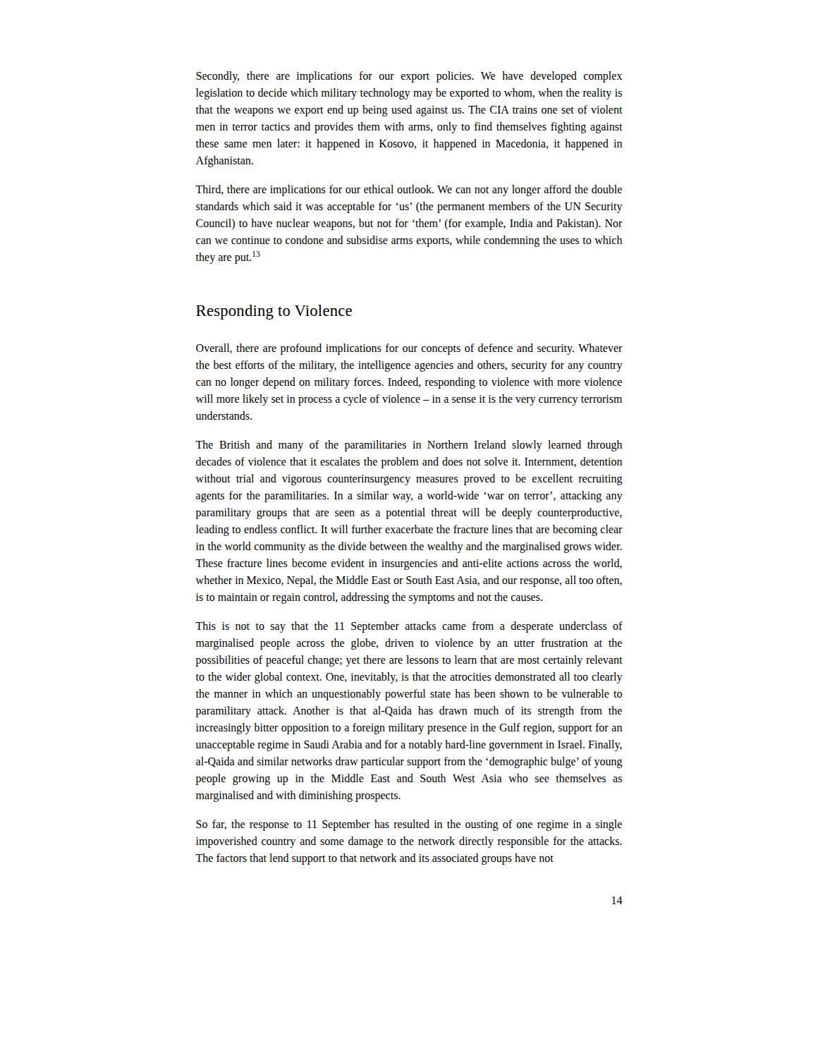Secondly, there are implications for our export policies. We have developed complex legislation to decide which military technology may be exported to whom, when the reality is that the weapons we export end up being used against us. The CIA trains one set of violent men in terror tactics and provides them with arms, only to find themselves fighting against these same men later: it happened in Kosovo, it happened in Macedonia, it happened in Afghanistan.
Third, there are implications for our ethical outlook. We can not any longer afford the double standards which said it was acceptable for ‘us’ (the permanent members of the UN Security Council) to have nuclear weapons, but not for ‘them’ (for example, India and Pakistan). Nor can we continue to condone and subsidise arms exports, while condemning the uses to which they are put.13
Responding to Violence
Overall, there are profound implications for our concepts of defence and security. Whatever the best efforts of the military, the intelligence agencies and others, security for any country can no longer depend on military forces. Indeed, responding to violence with more violence will more likely set in process a cycle of violence – in a sense it is the very currency terrorism understands.
The British and many of the paramilitaries in Northern Ireland slowly learned through decades of violence that it escalates the problem and does not solve it. Internment, detention without trial and vigorous counterinsurgency measures proved to be excellent recruiting agents for the paramilitaries. In a similar way, a world-wide ‘war on terror’, attacking any paramilitary groups that are seen as a potential threat will be deeply counterproductive, leading to endless conflict. It will further exacerbate the fracture lines that are becoming clear in the world community as the divide between the wealthy and the marginalised grows wider. These fracture lines become evident in insurgencies and anti-elite actions across the world, whether in Mexico, Nepal, the Middle East or South East Asia, and our response, all too often, is to maintain or regain control, addressing the symptoms and not the causes.
This is not to say that the 11 September attacks came from a desperate underclass of marginalised people across the globe, driven to violence by an utter frustration at the possibilities of peaceful change; yet there are lessons to learn that are most certainly relevant to the wider global context. One, inevitably, is that the atrocities demonstrated all too clearly the manner in which an unquestionably powerful state has been shown to be vulnerable to paramilitary attack. Another is that al-Qaida has drawn much of its strength from the increasingly bitter opposition to a foreign military presence in the Gulf region, support for an unacceptable regime in Saudi Arabia and for a notably hard-line government in Israel. Finally, al-Qaida and similar networks draw particular support from the ‘demographic bulge’ of young people growing up in the Middle East and South West Asia who see themselves as marginalised and with diminishing prospects.
So far, the response to 11 September has resulted in the ousting of one regime in a single impoverished country and some damage to the network directly responsible for the attacks. The factors that lend support to that network and its associated groups have not
14